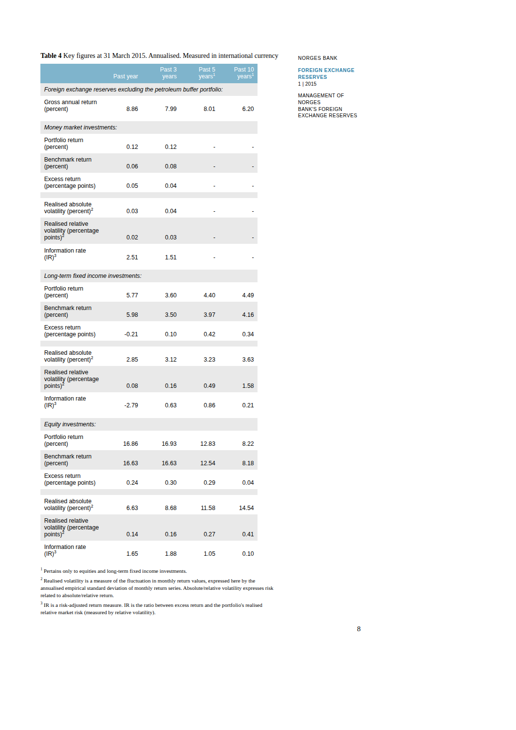NORGES BANK
FOREIGN EXCHANGE
RESERVES
1 | 2015
MANAGEMENT OF NORGES
BANK'S FOREIGN
EXCHANGE RESERVES
Table 4 Key figures at 31 March 2015. Annualised. Measured in international currency
| | Past year | Past 3 years | Past 5 years 1 | Past 10 years 1 |
| --- | --- | --- | --- | --- |
| Foreign exchange reserves excluding the petroleum buffer portfolio: |
| Gross annual return (percent) | 8.86 | 7.99 | 8.01 | 6.20 |
| Money market investments: |
| Portfolio return (percent) | 0.12 | 0.12 | - | - |
| Benchmark return (percent) | 0.06 | 0.08 | - | - |
| Excess return (percentage points) | 0.05 | 0.04 | - | - |
| Realised absolute volatility (percent) 2 | 0.03 | 0.04 | - | - |
| Realised relative volatility (percentage points) 2 | 0.02 | 0.03 | - | - |
| Information rate (IR) 3 | 2.51 | 1.51 | - | - |
| Long-term fixed income investments: |
| Portfolio return (percent) | 5.77 | 3.60 | 4.40 | 4.49 |
| Benchmark return (percent) | 5.98 | 3.50 | 3.97 | 4.16 |
| Excess return (percentage points) | -0.21 | 0.10 | 0.42 | 0.34 |
| Realised absolute volatility (percent) 2 | 2.85 | 3.12 | 3.23 | 3.63 |
| Realised relative volatility (percentage points) 2 | 0.08 | 0.16 | 0.49 | 1.58 |
| Information rate (IR) 3 | -2.79 | 0.63 | 0.86 | 0.21 |
| Equity investments: |
| Portfolio return (percent) | 16.86 | 16.93 | 12.83 | 8.22 |
| Benchmark return (percent) | 16.63 | 16.63 | 12.54 | 8.18 |
| Excess return (percentage points) | 0.24 | 0.30 | 0.29 | 0.04 |
| Realised absolute volatility (percent) 2 | 6.63 | 8.68 | 11.58 | 14.54 |
| Realised relative volatility (percentage points) 2 | 0.14 | 0.16 | 0.27 | 0.41 |
| Information rate (IR) 3 | 1.65 | 1.88 | 1.05 | 0.10 |
1 Pertains only to equities and long-term fixed income investments.
2 Realised volatility is a measure of the fluctuation in monthly return values, expressed here by the annualised empirical standard deviation of monthly return series. Absolute/relative volatility expresses risk related to absolute/relative return.
3 IR is a risk-adjusted return measure. IR is the ratio between excess return and the portfolio's realised relative market risk (measured by relative volatility).
8